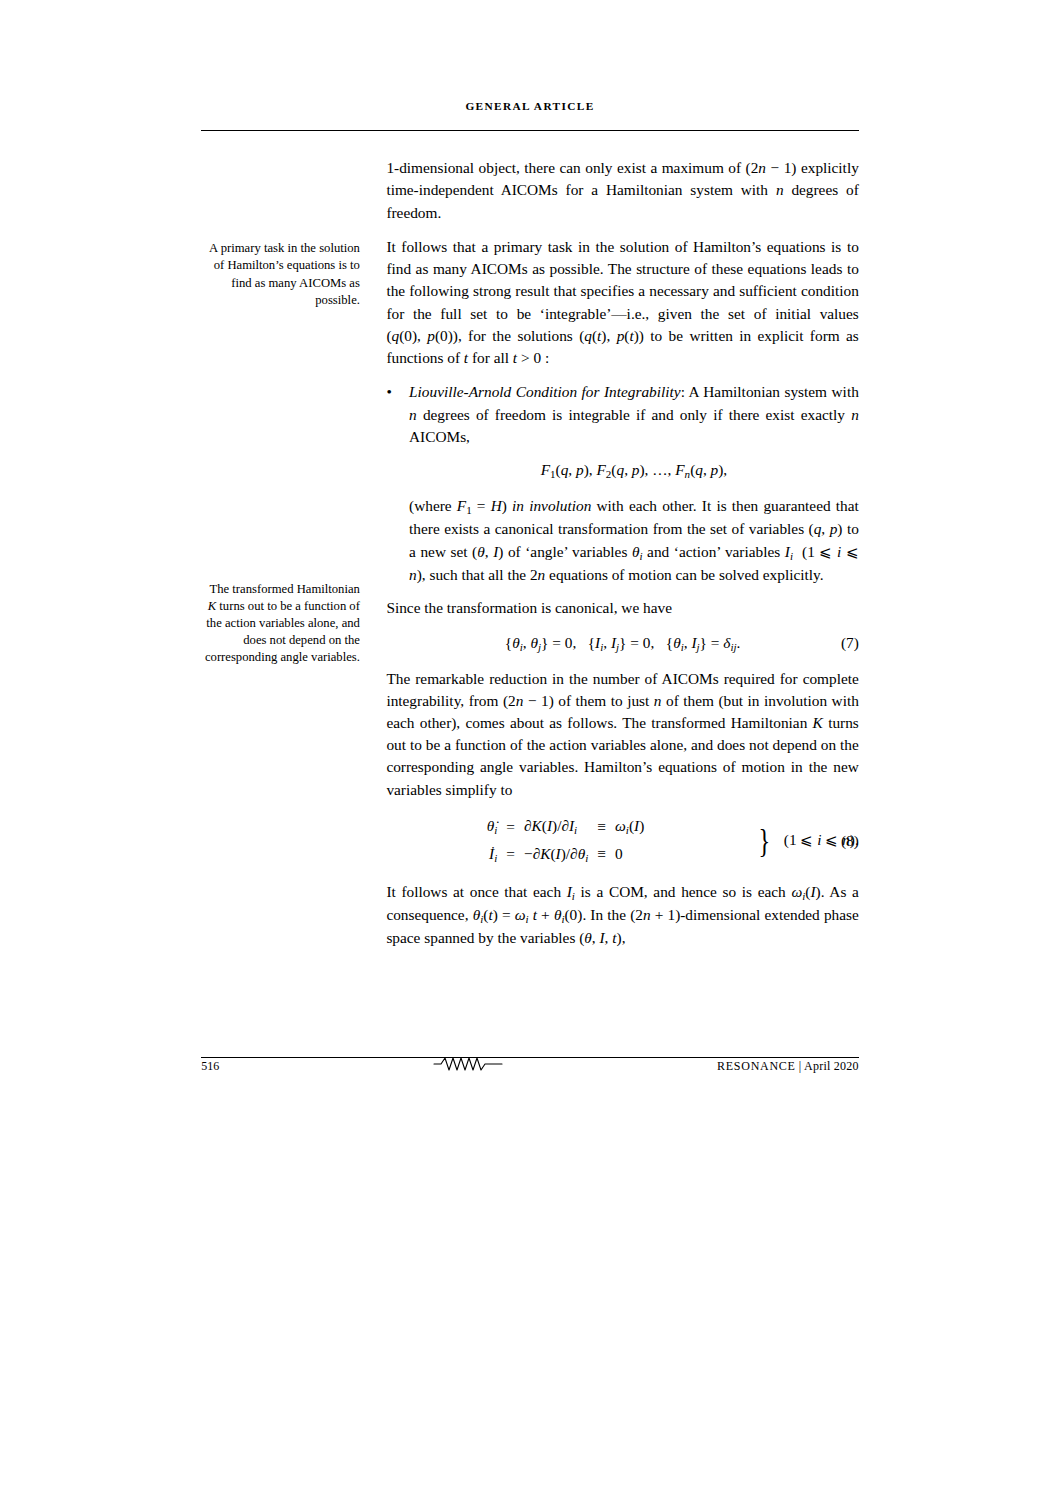GENERAL ARTICLE
A primary task in the solution of Hamilton’s equations is to find as many AICOMs as possible.
The transformed Hamiltonian K turns out to be a function of the action variables alone, and does not depend on the corresponding angle variables.
1-dimensional object, there can only exist a maximum of (2n − 1) explicitly time-independent AICOMs for a Hamiltonian system with n degrees of freedom.
It follows that a primary task in the solution of Hamilton’s equations is to find as many AICOMs as possible. The structure of these equations leads to the following strong result that specifies a necessary and sufficient condition for the full set to be ‘integrable’—i.e., given the set of initial values (q(0), p(0)), for the solutions (q(t), p(t)) to be written in explicit form as functions of t for all t > 0 :
Liouville-Arnold Condition for Integrability: A Hamiltonian system with n degrees of freedom is integrable if and only if there exist exactly n AICOMs,
F 1(q, p), F 2(q, p), …, Fn(q, p),
(where F 1 = H) in involution with each other. It is then guaranteed that there exists a canonical transformation from the set of variables (q, p) to a new set (θ, I) of ‘angle’ variables θi and ‘action’ variables Ii (1 ⩽ i ⩽ n), such that all the 2n equations of motion can be solved explicitly.
Since the transformation is canonical, we have
{θi, θj} = 0, {Ii, Ij} = 0, {θi, Ij} = δij.
(7)
The remarkable reduction in the number of AICOMs required for complete integrability, from (2n − 1) of them to just n of them (but in involution with each other), comes about as follows. The transformed Hamiltonian K turns out to be a function of the action variables alone, and does not depend on the corresponding angle variables. Hamilton’s equations of motion in the new variables simplify to
| θ̇ i | = | ∂ K ( I )/∂ I i | ≡ | ω i ( I ) |
| İ i | = | −∂ K ( I )/∂ θ i | ≡ | 0 |
} (1 ⩽ i ⩽ n).
(8)
It follows at once that each Ii is a COM, and hence so is each ωi(I). As a consequence, θi(t) = ωi t + θi(0). In the (2n + 1)-dimensional extended phase space spanned by the variables (θ, I, t),
516
RESONANCE | April 2020